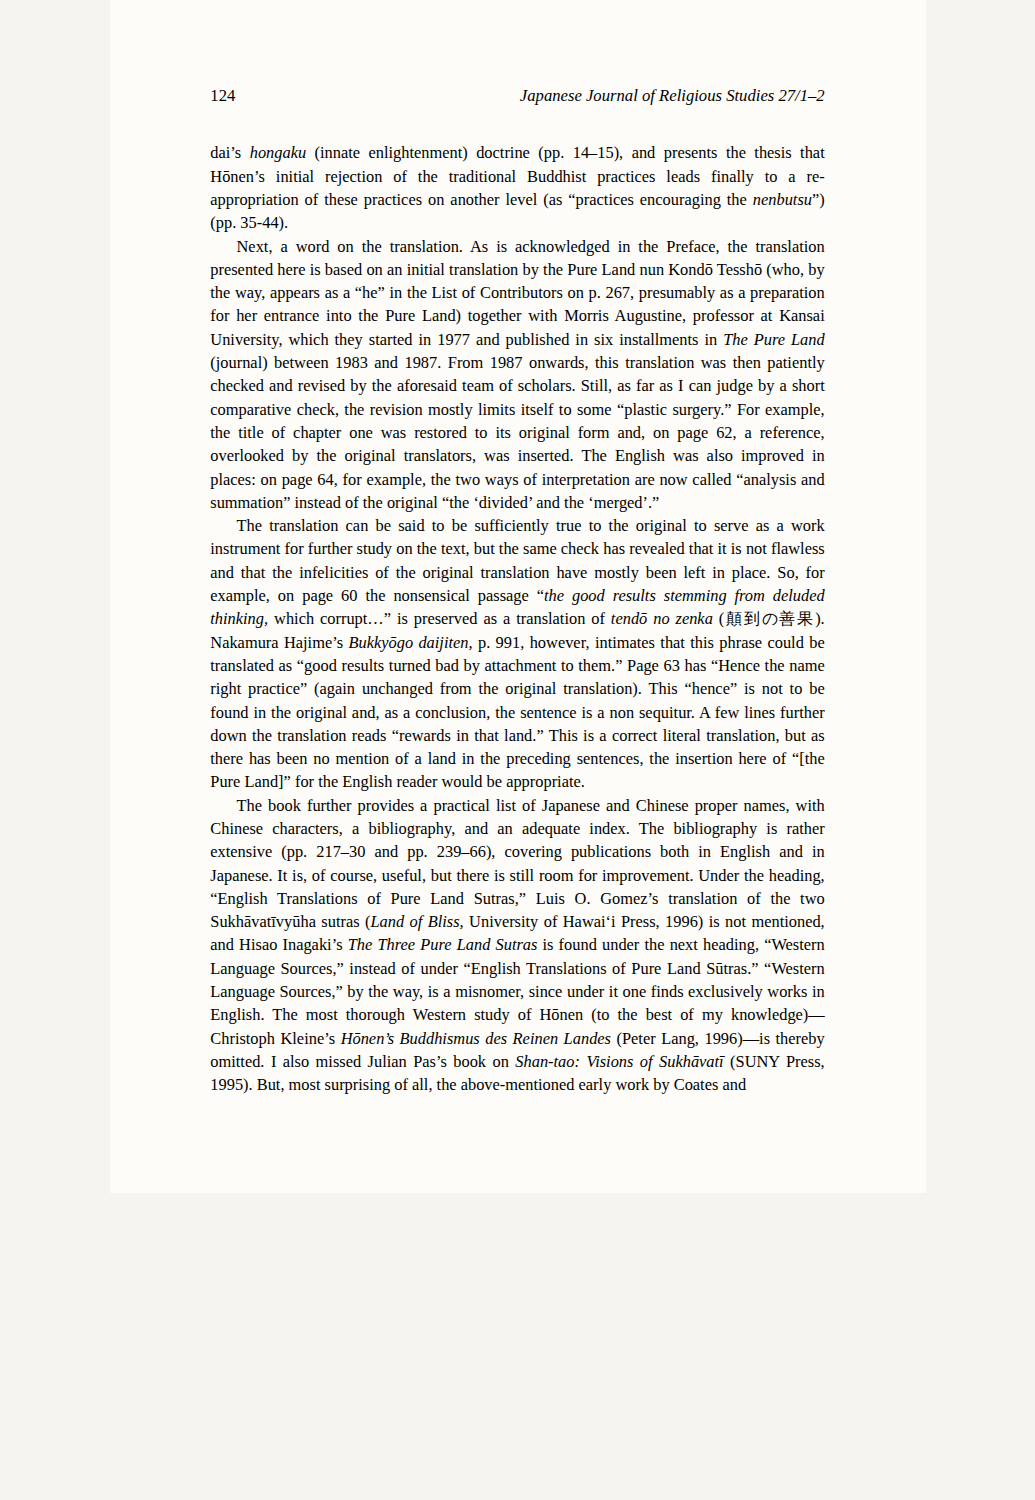124 Japanese Journal of Religious Studies 27/1–2
dai’s hongaku (innate enlightenment) doctrine (pp. 14–15), and presents the thesis that Hōnen’s initial rejection of the traditional Buddhist practices leads finally to a re-appropriation of these practices on another level (as “practices encouraging the nenbutsu”) (pp. 35-44).
Next, a word on the translation. As is acknowledged in the Preface, the translation presented here is based on an initial translation by the Pure Land nun Kondō Tesshō (who, by the way, appears as a “he” in the List of Contributors on p. 267, presumably as a preparation for her entrance into the Pure Land) together with Morris Augustine, professor at Kansai University, which they started in 1977 and published in six installments in The Pure Land (journal) between 1983 and 1987. From 1987 onwards, this translation was then patiently checked and revised by the aforesaid team of scholars. Still, as far as I can judge by a short comparative check, the revision mostly limits itself to some “plastic surgery.” For example, the title of chapter one was restored to its original form and, on page 62, a reference, overlooked by the original translators, was inserted. The English was also improved in places: on page 64, for example, the two ways of interpretation are now called “analysis and summation” instead of the original “the ‘divided’ and the ‘merged’.”
The translation can be said to be sufficiently true to the original to serve as a work instrument for further study on the text, but the same check has revealed that it is not flawless and that the infelicities of the original translation have mostly been left in place. So, for example, on page 60 the nonsensical passage “the good results stemming from deluded thinking, which corrupt…” is preserved as a translation of tendō no zenka (顛到の善果). Nakamura Hajime’s Bukkyōgo daijiten, p. 991, however, intimates that this phrase could be translated as “good results turned bad by attachment to them.” Page 63 has “Hence the name right practice” (again unchanged from the original translation). This “hence” is not to be found in the original and, as a conclusion, the sentence is a non sequitur. A few lines further down the translation reads “rewards in that land.” This is a correct literal translation, but as there has been no mention of a land in the preceding sentences, the insertion here of “[the Pure Land]” for the English reader would be appropriate.
The book further provides a practical list of Japanese and Chinese proper names, with Chinese characters, a bibliography, and an adequate index. The bibliography is rather extensive (pp. 217–30 and pp. 239–66), covering publications both in English and in Japanese. It is, of course, useful, but there is still room for improvement. Under the heading, “English Translations of Pure Land Sutras,” Luis O. Gomez’s translation of the two Sukhāvatīvyūha sutras (Land of Bliss, University of Hawai‘i Press, 1996) is not mentioned, and Hisao Inagaki’s The Three Pure Land Sutras is found under the next heading, “Western Language Sources,” instead of under “English Translations of Pure Land Sūtras.” “Western Language Sources,” by the way, is a misnomer, since under it one finds exclusively works in English. The most thorough Western study of Hōnen (to the best of my knowledge)—Christoph Kleine’s Hōnen’s Buddhismus des Reinen Landes (Peter Lang, 1996)—is thereby omitted. I also missed Julian Pas’s book on Shan-tao: Visions of Sukhāvatī (SUNY Press, 1995). But, most surprising of all, the above-mentioned early work by Coates and